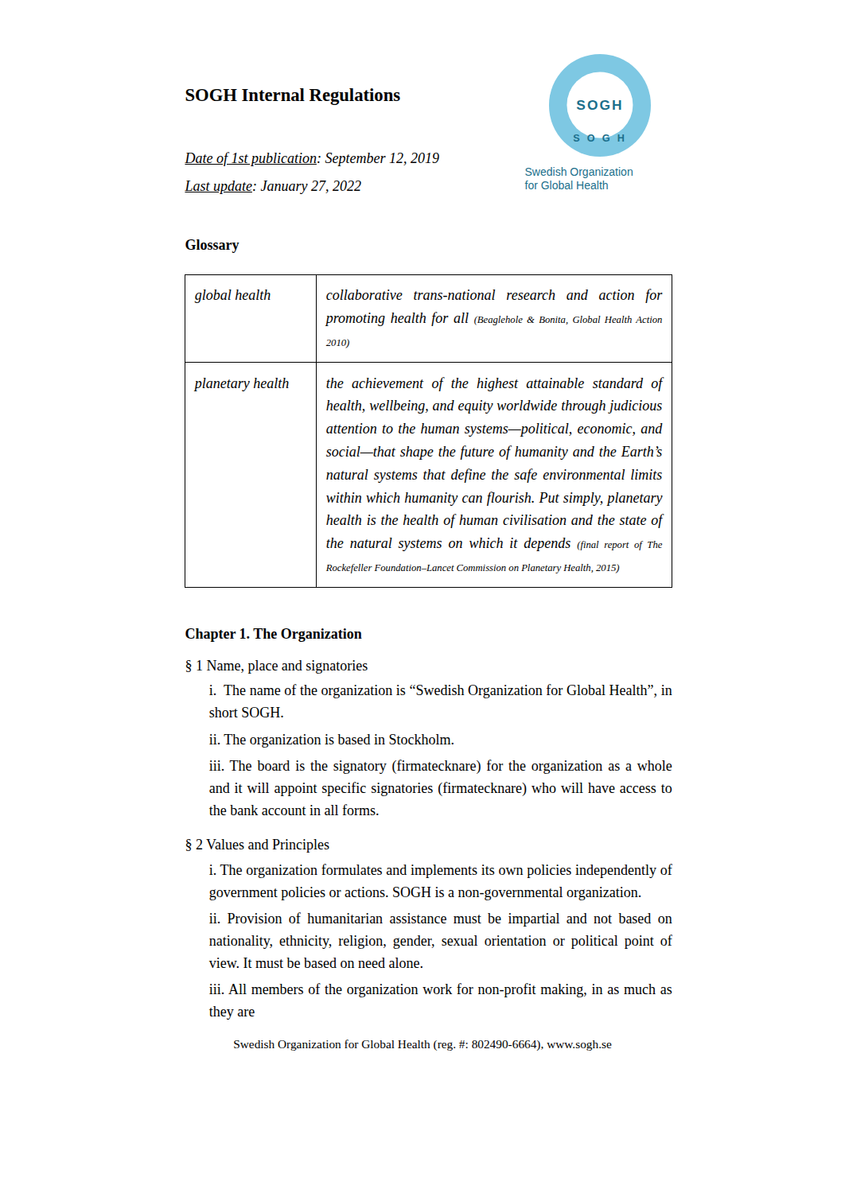SOGH
S O G H
Swedish Organization
for Global Health
SOGH Internal Regulations
Date of 1st publication: September 12, 2019
Last update: January 27, 2022
Glossary
| global health | collaborative trans-national research and action for promoting health for all (Beaglehole & Bonita, Global Health Action 2010) |
| planetary health | the achievement of the highest attainable standard of health, wellbeing, and equity worldwide through judicious attention to the human systems—political, economic, and social—that shape the future of humanity and the Earth’s natural systems that define the safe environmental limits within which humanity can flourish. Put simply, planetary health is the health of human civilisation and the state of the natural systems on which it depends (final report of The Rockefeller Foundation–Lancet Commission on Planetary Health, 2015) |
Chapter 1. The Organization
§ 1 Name, place and signatories
i. The name of the organization is “Swedish Organization for Global Health”, in short SOGH.
ii. The organization is based in Stockholm.
iii. The board is the signatory (firmatecknare) for the organization as a whole and it will appoint specific signatories (firmatecknare) who will have access to the bank account in all forms.
§ 2 Values and Principles
i. The organization formulates and implements its own policies independently of government policies or actions. SOGH is a non-governmental organization.
ii. Provision of humanitarian assistance must be impartial and not based on nationality, ethnicity, religion, gender, sexual orientation or political point of view. It must be based on need alone.
iii. All members of the organization work for non-profit making, in as much as they are
Swedish Organization for Global Health (reg. #: 802490-6664), www.sogh.se